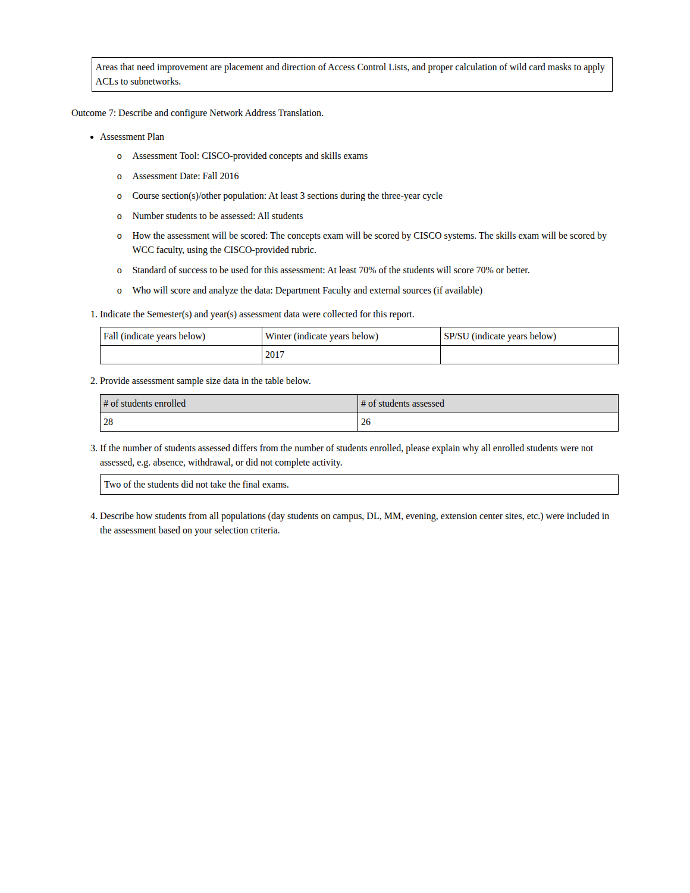Areas that need improvement are placement and direction of Access Control Lists, and proper calculation of wild card masks to apply ACLs to subnetworks.
Outcome 7: Describe and configure Network Address Translation.
Assessment Plan
Assessment Tool: CISCO-provided concepts and skills exams
Assessment Date: Fall 2016
Course section(s)/other population: At least 3 sections during the three-year cycle
Number students to be assessed: All students
How the assessment will be scored: The concepts exam will be scored by CISCO systems. The skills exam will be scored by WCC faculty, using the CISCO-provided rubric.
Standard of success to be used for this assessment: At least 70% of the students will score 70% or better.
Who will score and analyze the data: Department Faculty and external sources (if available)
Indicate the Semester(s) and year(s) assessment data were collected for this report.
| Fall (indicate years below) | Winter (indicate years below) | SP/SU (indicate years below) |
| | 2017 | |
Provide assessment sample size data in the table below.
| # of students enrolled | # of students assessed |
| 28 | 26 |
If the number of students assessed differs from the number of students enrolled, please explain why all enrolled students were not assessed, e.g. absence, withdrawal, or did not complete activity.
Two of the students did not take the final exams.
Describe how students from all populations (day students on campus, DL, MM, evening, extension center sites, etc.) were included in the assessment based on your selection criteria.